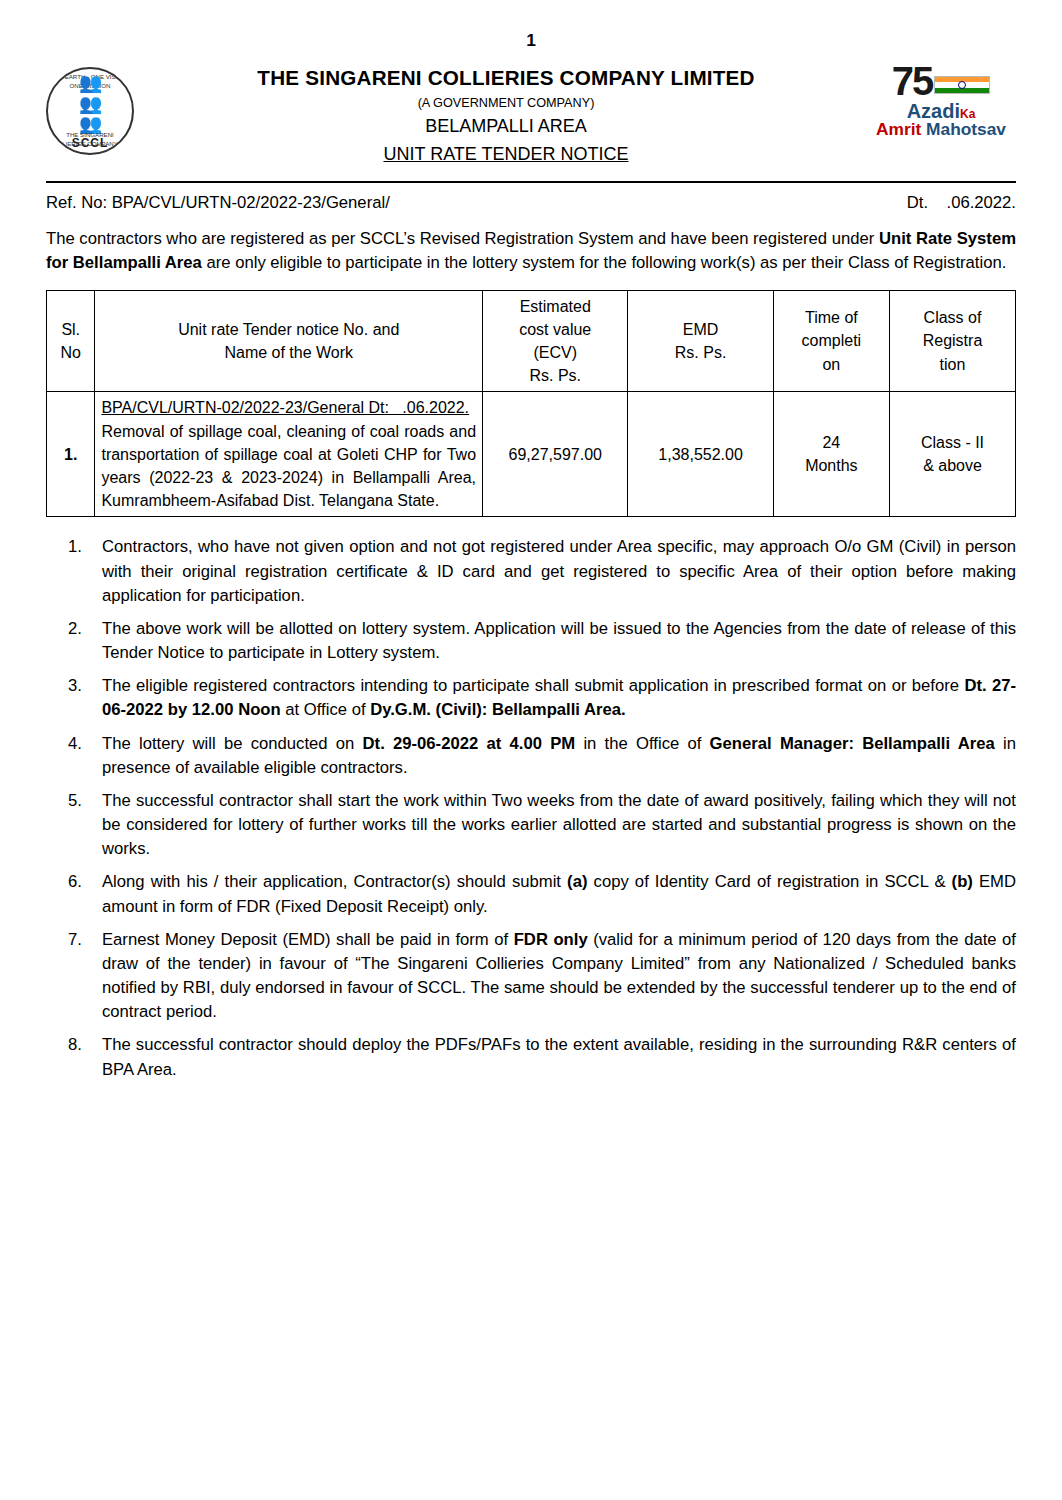1
ONE EARTH · ONE VISION · ONE MISSION
👥👥👥
SCCL
THE SINGARENI COLLIERIES COMPANY LTD
75
AzadiKa
Amrit Mahotsav
THE SINGARENI COLLIERIES COMPANY LIMITED
(A GOVERNMENT COMPANY)
BELAMPALLI AREA
UNIT RATE TENDER NOTICE
Ref. No: BPA/CVL/URTN-02/2022-23/General/
Dt. .06.2022.
The contractors who are registered as per SCCL’s Revised Registration System and have been registered under Unit Rate System for Bellampalli Area are only eligible to participate in the lottery system for the following work(s) as per their Class of Registration.
| Sl. No | Unit rate Tender notice No. and Name of the Work | Estimated cost value (ECV) Rs. Ps. | EMD Rs. Ps. | Time of completi on | Class of Registra tion |
| --- | --- | --- | --- | --- | --- |
| 1. | BPA/CVL/URTN-02/2022-23/General Dt: .06.2022. Removal of spillage coal, cleaning of coal roads and transportation of spillage coal at Goleti CHP for Two years (2022-23 & 2023-2024) in Bellampalli Area, Kumrambheem-Asifabad Dist. Telangana State. | 69,27,597.00 | 1,38,552.00 | 24 Months | Class - II & above |
Contractors, who have not given option and not got registered under Area specific, may approach O/o GM (Civil) in person with their original registration certificate & ID card and get registered to specific Area of their option before making application for participation.
The above work will be allotted on lottery system. Application will be issued to the Agencies from the date of release of this Tender Notice to participate in Lottery system.
The eligible registered contractors intending to participate shall submit application in prescribed format on or before Dt. 27-06-2022 by 12.00 Noon at Office of Dy.G.M. (Civil): Bellampalli Area.
The lottery will be conducted on Dt. 29-06-2022 at 4.00 PM in the Office of General Manager: Bellampalli Area in presence of available eligible contractors.
The successful contractor shall start the work within Two weeks from the date of award positively, failing which they will not be considered for lottery of further works till the works earlier allotted are started and substantial progress is shown on the works.
Along with his / their application, Contractor(s) should submit (a) copy of Identity Card of registration in SCCL & (b) EMD amount in form of FDR (Fixed Deposit Receipt) only.
Earnest Money Deposit (EMD) shall be paid in form of FDR only (valid for a minimum period of 120 days from the date of draw of the tender) in favour of “The Singareni Collieries Company Limited” from any Nationalized / Scheduled banks notified by RBI, duly endorsed in favour of SCCL. The same should be extended by the successful tenderer up to the end of contract period.
The successful contractor should deploy the PDFs/PAFs to the extent available, residing in the surrounding R&R centers of BPA Area.